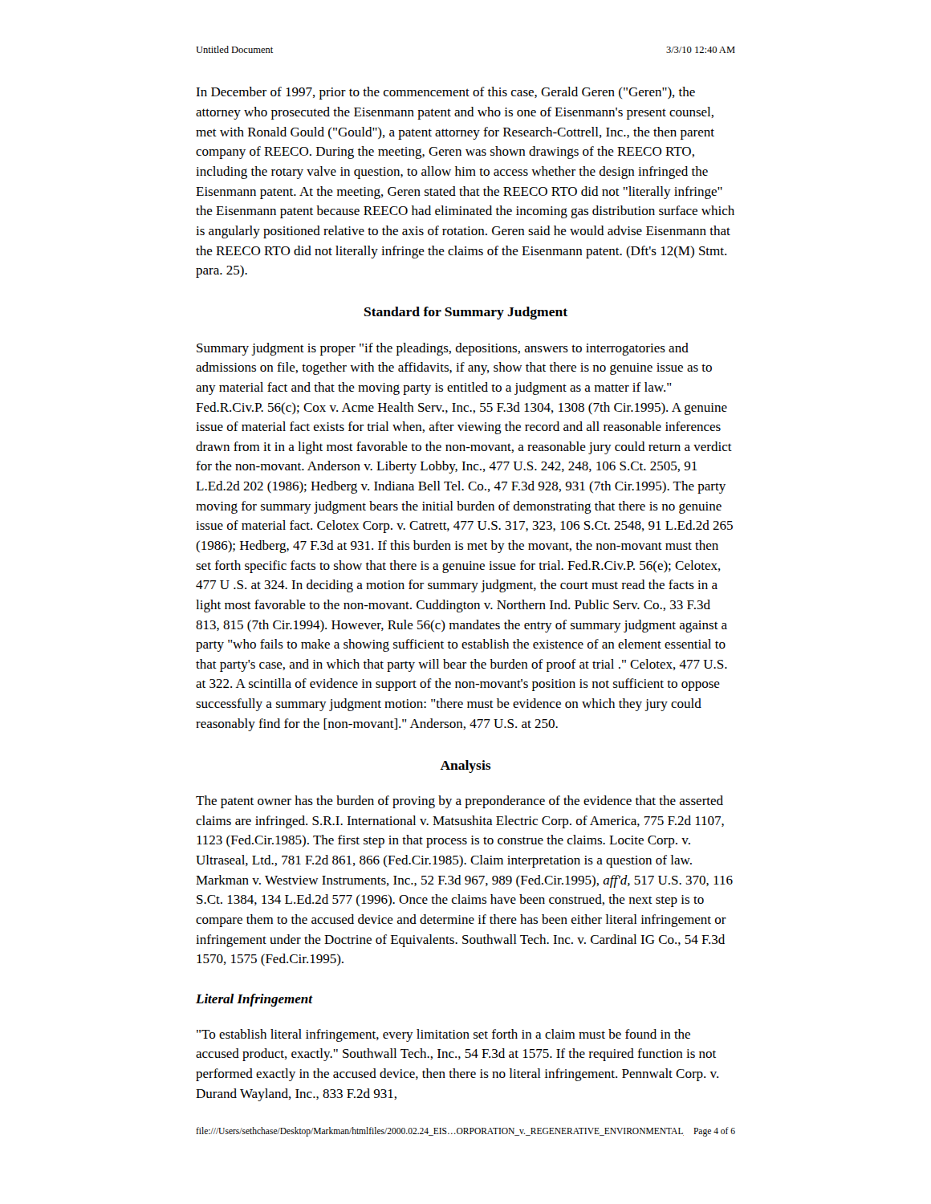Untitled Document
3/3/10 12:40 AM
In December of 1997, prior to the commencement of this case, Gerald Geren ("Geren"), the attorney who prosecuted the Eisenmann patent and who is one of Eisenmann's present counsel, met with Ronald Gould ("Gould"), a patent attorney for Research-Cottrell, Inc., the then parent company of REECO. During the meeting, Geren was shown drawings of the REECO RTO, including the rotary valve in question, to allow him to access whether the design infringed the Eisenmann patent. At the meeting, Geren stated that the REECO RTO did not "literally infringe" the Eisenmann patent because REECO had eliminated the incoming gas distribution surface which is angularly positioned relative to the axis of rotation. Geren said he would advise Eisenmann that the REECO RTO did not literally infringe the claims of the Eisenmann patent. (Dft's 12(M) Stmt. para. 25).
Standard for Summary Judgment
Summary judgment is proper "if the pleadings, depositions, answers to interrogatories and admissions on file, together with the affidavits, if any, show that there is no genuine issue as to any material fact and that the moving party is entitled to a judgment as a matter if law." Fed.R.Civ.P. 56(c); Cox v. Acme Health Serv., Inc., 55 F.3d 1304, 1308 (7th Cir.1995). A genuine issue of material fact exists for trial when, after viewing the record and all reasonable inferences drawn from it in a light most favorable to the non-movant, a reasonable jury could return a verdict for the non-movant. Anderson v. Liberty Lobby, Inc., 477 U.S. 242, 248, 106 S.Ct. 2505, 91 L.Ed.2d 202 (1986); Hedberg v. Indiana Bell Tel. Co., 47 F.3d 928, 931 (7th Cir.1995). The party moving for summary judgment bears the initial burden of demonstrating that there is no genuine issue of material fact. Celotex Corp. v. Catrett, 477 U.S. 317, 323, 106 S.Ct. 2548, 91 L.Ed.2d 265 (1986); Hedberg, 47 F.3d at 931. If this burden is met by the movant, the non-movant must then set forth specific facts to show that there is a genuine issue for trial. Fed.R.Civ.P. 56(e); Celotex, 477 U .S. at 324. In deciding a motion for summary judgment, the court must read the facts in a light most favorable to the non-movant. Cuddington v. Northern Ind. Public Serv. Co., 33 F.3d 813, 815 (7th Cir.1994). However, Rule 56(c) mandates the entry of summary judgment against a party "who fails to make a showing sufficient to establish the existence of an element essential to that party's case, and in which that party will bear the burden of proof at trial ." Celotex, 477 U.S. at 322. A scintilla of evidence in support of the non-movant's position is not sufficient to oppose successfully a summary judgment motion: "there must be evidence on which they jury could reasonably find for the [non-movant]." Anderson, 477 U.S. at 250.
Analysis
The patent owner has the burden of proving by a preponderance of the evidence that the asserted claims are infringed. S.R.I. International v. Matsushita Electric Corp. of America, 775 F.2d 1107, 1123 (Fed.Cir.1985). The first step in that process is to construe the claims. Locite Corp. v. Ultraseal, Ltd., 781 F.2d 861, 866 (Fed.Cir.1985). Claim interpretation is a question of law. Markman v. Westview Instruments, Inc., 52 F.3d 967, 989 (Fed.Cir.1995), aff'd, 517 U.S. 370, 116 S.Ct. 1384, 134 L.Ed.2d 577 (1996). Once the claims have been construed, the next step is to compare them to the accused device and determine if there has been either literal infringement or infringement under the Doctrine of Equivalents. Southwall Tech. Inc. v. Cardinal IG Co., 54 F.3d 1570, 1575 (Fed.Cir.1995).
Literal Infringement
"To establish literal infringement, every limitation set forth in a claim must be found in the accused product, exactly." Southwall Tech., Inc., 54 F.3d at 1575. If the required function is not performed exactly in the accused device, then there is no literal infringement. Pennwalt Corp. v. Durand Wayland, Inc., 833 F.2d 931,
file:///Users/sethchase/Desktop/Markman/htmlfiles/2000.02.24_EIS…ORPORATION_v._REGENERATIVE_ENVIRONMENTAL_EQUIPMENT_COMPANY.html
Page 4 of 6